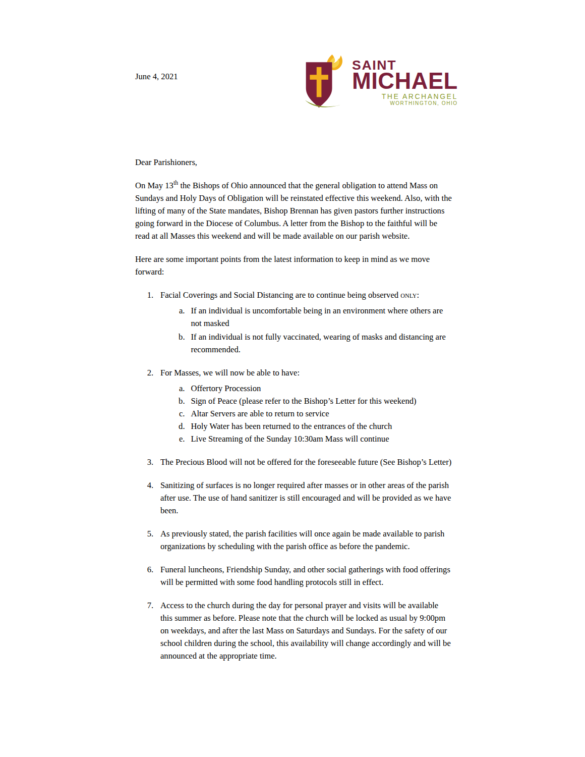SAINT MICHAEL THE ARCHANGEL WORTHINGTON, OHIO
June 4, 2021
Dear Parishioners,
On May 13th the Bishops of Ohio announced that the general obligation to attend Mass on Sundays and Holy Days of Obligation will be reinstated effective this weekend. Also, with the lifting of many of the State mandates, Bishop Brennan has given pastors further instructions going forward in the Diocese of Columbus. A letter from the Bishop to the faithful will be read at all Masses this weekend and will be made available on our parish website.
Here are some important points from the latest information to keep in mind as we move forward:
Facial Coverings and Social Distancing are to continue being observed ONLY:
If an individual is uncomfortable being in an environment where others are not masked
If an individual is not fully vaccinated, wearing of masks and distancing are recommended.
For Masses, we will now be able to have:
Offertory Procession
Sign of Peace (please refer to the Bishop’s Letter for this weekend)
Altar Servers are able to return to service
Holy Water has been returned to the entrances of the church
Live Streaming of the Sunday 10:30am Mass will continue
The Precious Blood will not be offered for the foreseeable future (See Bishop’s Letter)
Sanitizing of surfaces is no longer required after masses or in other areas of the parish after use. The use of hand sanitizer is still encouraged and will be provided as we have been.
As previously stated, the parish facilities will once again be made available to parish organizations by scheduling with the parish office as before the pandemic.
Funeral luncheons, Friendship Sunday, and other social gatherings with food offerings will be permitted with some food handling protocols still in effect.
Access to the church during the day for personal prayer and visits will be available this summer as before. Please note that the church will be locked as usual by 9:00pm on weekdays, and after the last Mass on Saturdays and Sundays. For the safety of our school children during the school, this availability will change accordingly and will be announced at the appropriate time.